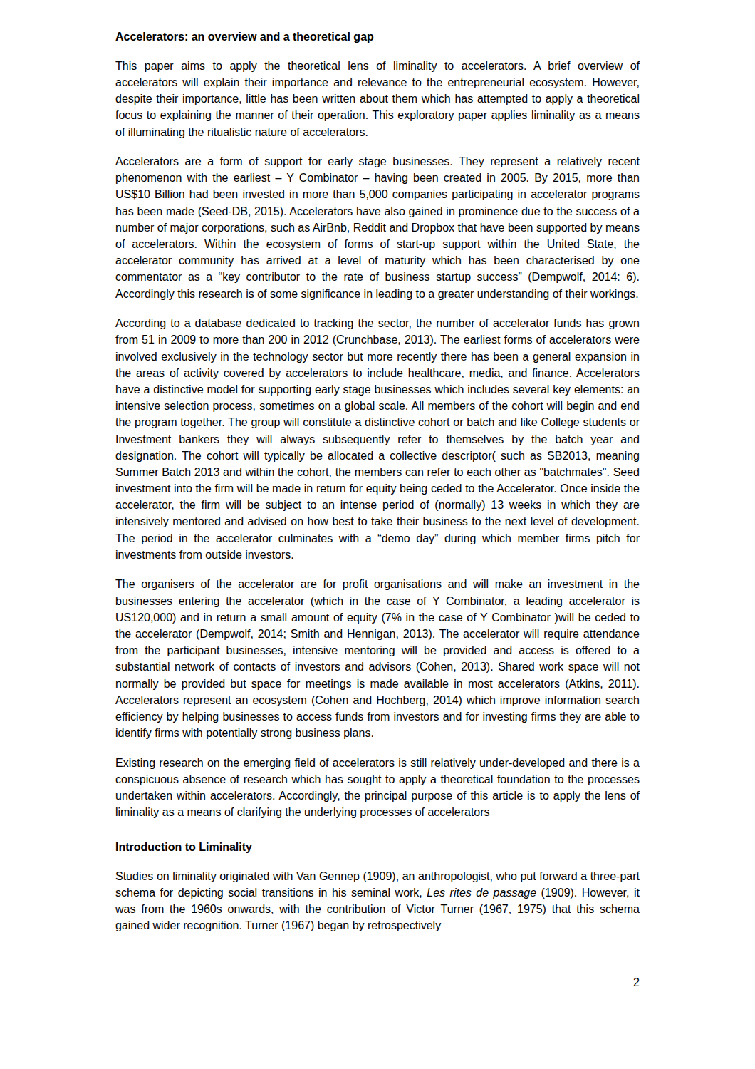Accelerators: an overview and a theoretical gap
This paper aims to apply the theoretical lens of liminality to accelerators. A brief overview of accelerators will explain their importance and relevance to the entrepreneurial ecosystem. However, despite their importance, little has been written about them which has attempted to apply a theoretical focus to explaining the manner of their operation. This exploratory paper applies liminality as a means of illuminating the ritualistic nature of accelerators.
Accelerators are a form of support for early stage businesses. They represent a relatively recent phenomenon with the earliest – Y Combinator – having been created in 2005. By 2015, more than US$10 Billion had been invested in more than 5,000 companies participating in accelerator programs has been made (Seed-DB, 2015). Accelerators have also gained in prominence due to the success of a number of major corporations, such as AirBnb, Reddit and Dropbox that have been supported by means of accelerators. Within the ecosystem of forms of start-up support within the United State, the accelerator community has arrived at a level of maturity which has been characterised by one commentator as a “key contributor to the rate of business startup success” (Dempwolf, 2014: 6). Accordingly this research is of some significance in leading to a greater understanding of their workings.
According to a database dedicated to tracking the sector, the number of accelerator funds has grown from 51 in 2009 to more than 200 in 2012 (Crunchbase, 2013). The earliest forms of accelerators were involved exclusively in the technology sector but more recently there has been a general expansion in the areas of activity covered by accelerators to include healthcare, media, and finance. Accelerators have a distinctive model for supporting early stage businesses which includes several key elements: an intensive selection process, sometimes on a global scale. All members of the cohort will begin and end the program together. The group will constitute a distinctive cohort or batch and like College students or Investment bankers they will always subsequently refer to themselves by the batch year and designation. The cohort will typically be allocated a collective descriptor( such as SB2013, meaning Summer Batch 2013 and within the cohort, the members can refer to each other as "batchmates". Seed investment into the firm will be made in return for equity being ceded to the Accelerator. Once inside the accelerator, the firm will be subject to an intense period of (normally) 13 weeks in which they are intensively mentored and advised on how best to take their business to the next level of development. The period in the accelerator culminates with a “demo day” during which member firms pitch for investments from outside investors.
The organisers of the accelerator are for profit organisations and will make an investment in the businesses entering the accelerator (which in the case of Y Combinator, a leading accelerator is US120,000) and in return a small amount of equity (7% in the case of Y Combinator )will be ceded to the accelerator (Dempwolf, 2014; Smith and Hennigan, 2013). The accelerator will require attendance from the participant businesses, intensive mentoring will be provided and access is offered to a substantial network of contacts of investors and advisors (Cohen, 2013). Shared work space will not normally be provided but space for meetings is made available in most accelerators (Atkins, 2011). Accelerators represent an ecosystem (Cohen and Hochberg, 2014) which improve information search efficiency by helping businesses to access funds from investors and for investing firms they are able to identify firms with potentially strong business plans.
Existing research on the emerging field of accelerators is still relatively under-developed and there is a conspicuous absence of research which has sought to apply a theoretical foundation to the processes undertaken within accelerators. Accordingly, the principal purpose of this article is to apply the lens of liminality as a means of clarifying the underlying processes of accelerators
Introduction to Liminality
Studies on liminality originated with Van Gennep (1909), an anthropologist, who put forward a three-part schema for depicting social transitions in his seminal work, Les rites de passage (1909). However, it was from the 1960s onwards, with the contribution of Victor Turner (1967, 1975) that this schema gained wider recognition. Turner (1967) began by retrospectively
2